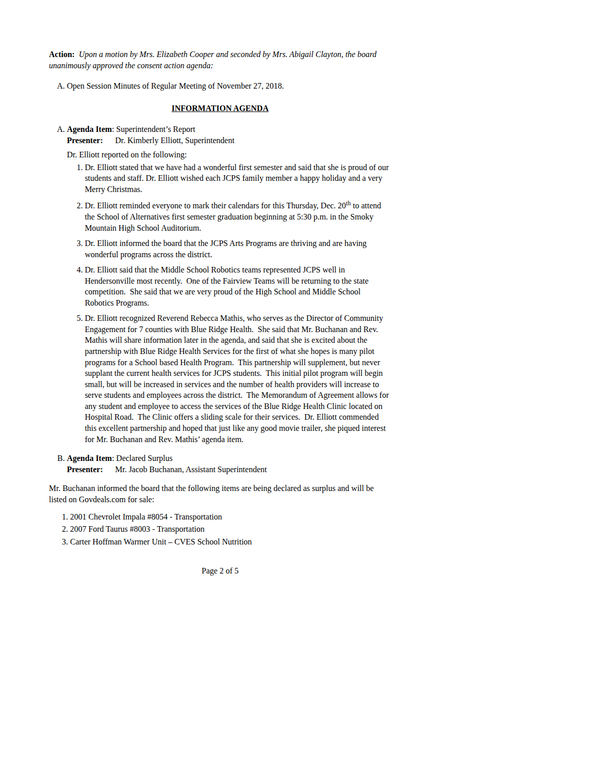Action: Upon a motion by Mrs. Elizabeth Cooper and seconded by Mrs. Abigail Clayton, the board unanimously approved the consent action agenda:
Open Session Minutes of Regular Meeting of November 27, 2018.
INFORMATION AGENDA
Agenda Item: Superintendent’s Report
Presenter: Dr. Kimberly Elliott, Superintendent
Dr. Elliott reported on the following:
Dr. Elliott stated that we have had a wonderful first semester and said that she is proud of our students and staff. Dr. Elliott wished each JCPS family member a happy holiday and a very Merry Christmas.
Dr. Elliott reminded everyone to mark their calendars for this Thursday, Dec. 20th to attend the School of Alternatives first semester graduation beginning at 5:30 p.m. in the Smoky Mountain High School Auditorium.
Dr. Elliott informed the board that the JCPS Arts Programs are thriving and are having wonderful programs across the district.
Dr. Elliott said that the Middle School Robotics teams represented JCPS well in Hendersonville most recently. One of the Fairview Teams will be returning to the state competition. She said that we are very proud of the High School and Middle School Robotics Programs.
Dr. Elliott recognized Reverend Rebecca Mathis, who serves as the Director of Community Engagement for 7 counties with Blue Ridge Health. She said that Mr. Buchanan and Rev. Mathis will share information later in the agenda, and said that she is excited about the partnership with Blue Ridge Health Services for the first of what she hopes is many pilot programs for a School based Health Program. This partnership will supplement, but never supplant the current health services for JCPS students. This initial pilot program will begin small, but will be increased in services and the number of health providers will increase to serve students and employees across the district. The Memorandum of Agreement allows for any student and employee to access the services of the Blue Ridge Health Clinic located on Hospital Road. The Clinic offers a sliding scale for their services. Dr. Elliott commended this excellent partnership and hoped that just like any good movie trailer, she piqued interest for Mr. Buchanan and Rev. Mathis’ agenda item.
Agenda Item: Declared Surplus
Presenter: Mr. Jacob Buchanan, Assistant Superintendent
Mr. Buchanan informed the board that the following items are being declared as surplus and will be listed on Govdeals.com for sale:
2001 Chevrolet Impala #8054 - Transportation
2007 Ford Taurus #8003 - Transportation
Carter Hoffman Warmer Unit – CVES School Nutrition
Page 2 of 5